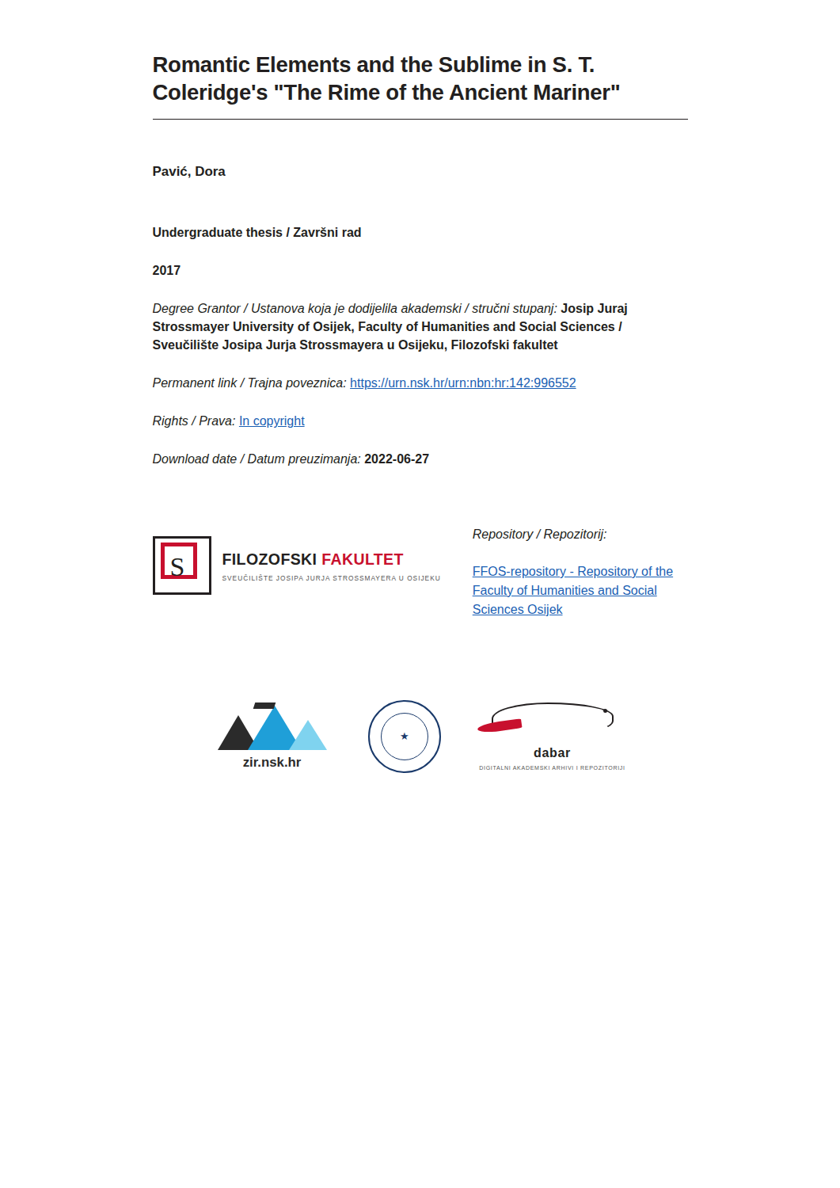Romantic Elements and the Sublime in S. T. Coleridge's "The Rime of the Ancient Mariner"
Pavić, Dora
Undergraduate thesis / Završni rad
2017
Degree Grantor / Ustanova koja je dodijelila akademski / stručni stupanj: Josip Juraj Strossmayer University of Osijek, Faculty of Humanities and Social Sciences / Sveučilište Josipa Jurja Strossmayera u Osijeku, Filozofski fakultet
Permanent link / Trajna poveznica: https://urn.nsk.hr/urn:nbn:hr:142:996552
Rights / Prava: In copyright
Download date / Datum preuzimanja: 2022-06-27
S
FILOZOFSKI FAKULTET
Sveučilište Josipa Jurja Strossmayera u Osijeku
Repository / Repozitorij:
FFOS-repository - Repository of the Faculty of Humanities and Social Sciences Osijek
zir.nsk.hr
★
dabar
Digitalni akademski arhivi i repozitoriji